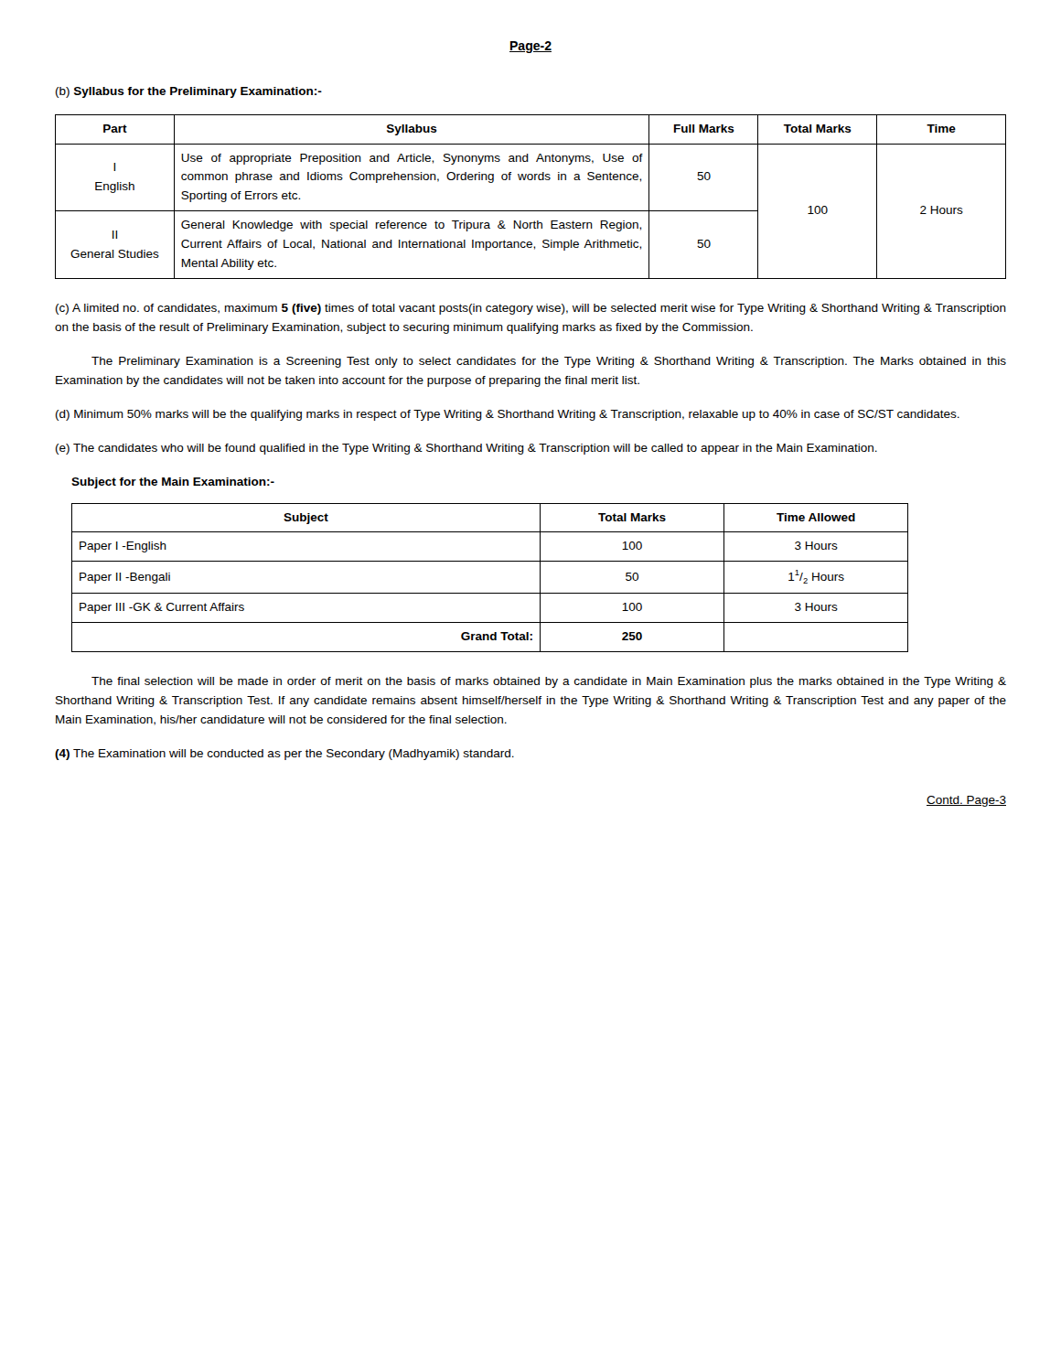Page-2
(b) Syllabus for the Preliminary Examination:-
| Part | Syllabus | Full Marks | Total Marks | Time |
| --- | --- | --- | --- | --- |
| I English | Use of appropriate Preposition and Article, Synonyms and Antonyms, Use of common phrase and Idioms Comprehension, Ordering of words in a Sentence, Sporting of Errors etc. | 50 | 100 | 2 Hours |
| II General Studies | General Knowledge with special reference to Tripura & North Eastern Region, Current Affairs of Local, National and International Importance, Simple Arithmetic, Mental Ability etc. | 50 |
(c) A limited no. of candidates, maximum 5 (five) times of total vacant posts(in category wise), will be selected merit wise for Type Writing & Shorthand Writing & Transcription on the basis of the result of Preliminary Examination, subject to securing minimum qualifying marks as fixed by the Commission.
The Preliminary Examination is a Screening Test only to select candidates for the Type Writing & Shorthand Writing & Transcription. The Marks obtained in this Examination by the candidates will not be taken into account for the purpose of preparing the final merit list.
(d) Minimum 50% marks will be the qualifying marks in respect of Type Writing & Shorthand Writing & Transcription, relaxable up to 40% in case of SC/ST candidates.
(e) The candidates who will be found qualified in the Type Writing & Shorthand Writing & Transcription will be called to appear in the Main Examination.
Subject for the Main Examination:-
| Subject | Total Marks | Time Allowed |
| --- | --- | --- |
| Paper I -English | 100 | 3 Hours |
| Paper II -Bengali | 50 | 1 1 / 2 Hours |
| Paper III -GK & Current Affairs | 100 | 3 Hours |
| Grand Total: | 250 | |
The final selection will be made in order of merit on the basis of marks obtained by a candidate in Main Examination plus the marks obtained in the Type Writing & Shorthand Writing & Transcription Test. If any candidate remains absent himself/herself in the Type Writing & Shorthand Writing & Transcription Test and any paper of the Main Examination, his/her candidature will not be considered for the final selection.
(4) The Examination will be conducted as per the Secondary (Madhyamik) standard.
Contd. Page-3